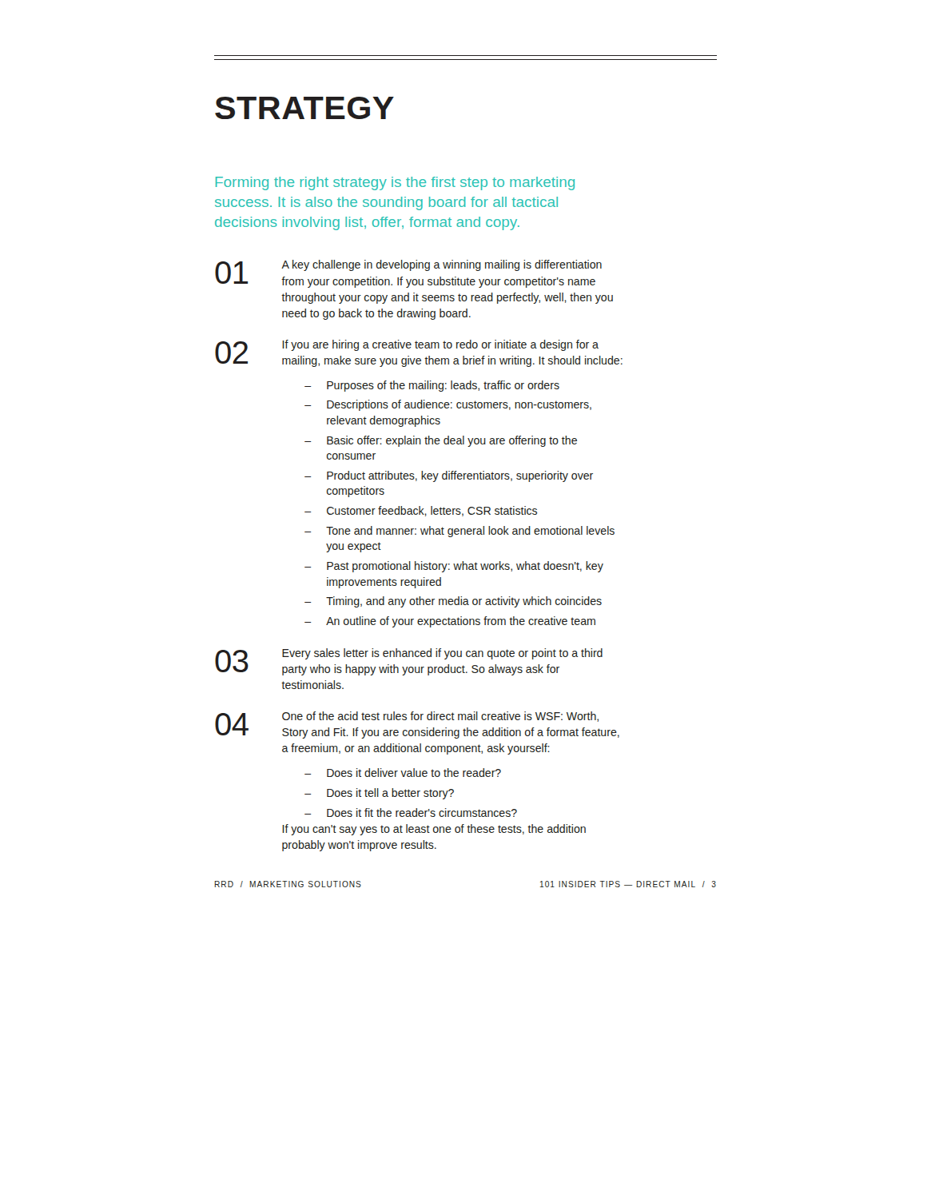STRATEGY
Forming the right strategy is the first step to marketing success. It is also the sounding board for all tactical decisions involving list, offer, format and copy.
01
A key challenge in developing a winning mailing is differentiation from your competition. If you substitute your competitor's name throughout your copy and it seems to read perfectly, well, then you need to go back to the drawing board.
02
If you are hiring a creative team to redo or initiate a design for a mailing, make sure you give them a brief in writing. It should include:
Purposes of the mailing: leads, traffic or orders
Descriptions of audience: customers, non-customers, relevant demographics
Basic offer: explain the deal you are offering to the consumer
Product attributes, key differentiators, superiority over competitors
Customer feedback, letters, CSR statistics
Tone and manner: what general look and emotional levels you expect
Past promotional history: what works, what doesn't, key improvements required
Timing, and any other media or activity which coincides
An outline of your expectations from the creative team
03
Every sales letter is enhanced if you can quote or point to a third party who is happy with your product. So always ask for testimonials.
04
One of the acid test rules for direct mail creative is WSF: Worth, Story and Fit. If you are considering the addition of a format feature, a freemium, or an additional component, ask yourself:
Does it deliver value to the reader?
Does it tell a better story?
Does it fit the reader's circumstances?
If you can't say yes to at least one of these tests, the addition probably won't improve results.
RRD / Marketing Solutions
101 Insider Tips — Direct Mail / 3